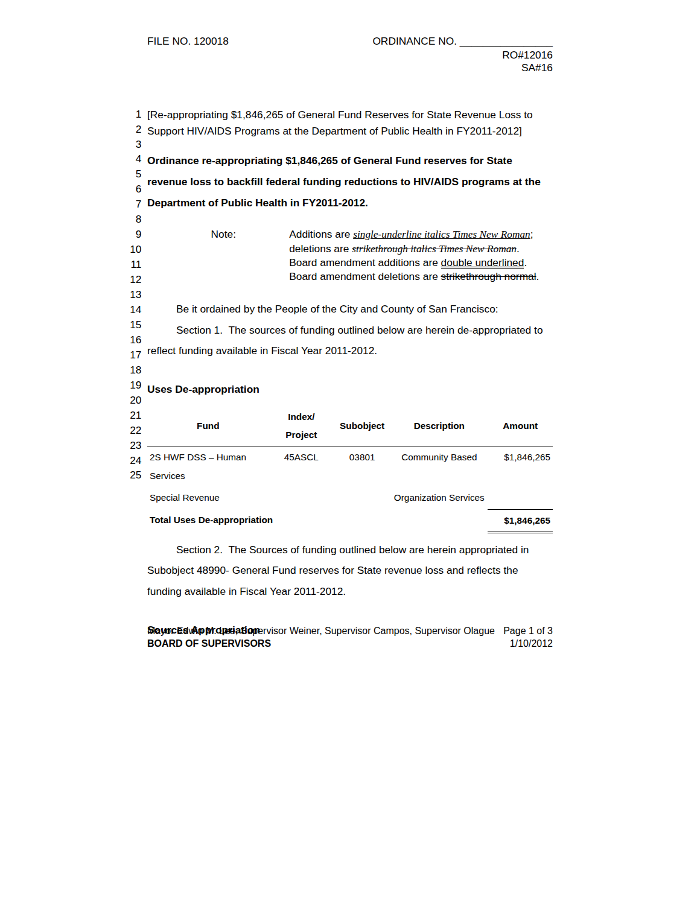FILE NO. 120018
ORDINANCE NO. ________________
RO#12016
SA#16
1
2
3
4
5
6
7
8
9
10
11
12
13
14
15
16
17
18
19
20
21
22
23
24
25
[Re-appropriating $1,846,265 of General Fund Reserves for State Revenue Loss to Support HIV/AIDS Programs at the Department of Public Health in FY2011-2012]
Ordinance re-appropriating $1,846,265 of General Fund reserves for State revenue loss to backfill federal funding reductions to HIV/AIDS programs at the Department of Public Health in FY2011-2012.
Note: Additions are single-underline italics Times New Roman;
deletions are strikethrough italics Times New Roman.
Board amendment additions are double underlined.
Board amendment deletions are strikethrough normal.
Be it ordained by the People of the City and County of San Francisco:
Section 1. The sources of funding outlined below are herein de-appropriated to reflect funding available in Fiscal Year 2011-2012.
Uses De-appropriation
| Fund | Index/ Project | Subobject | Description | Amount |
| --- | --- | --- | --- | --- |
| 2S HWF DSS – Human Services | 45ASCL | 03801 | Community Based | $1,846,265 |
| Special Revenue | | | Organization Services | |
| Total Uses De-appropriation | $1,846,265 |
Section 2. The Sources of funding outlined below are herein appropriated in Subobject 48990- General Fund reserves for State revenue loss and reflects the funding available in Fiscal Year 2011-2012.
Sources Appropriation
Mayor Edwin M. Lee, Supervisor Weiner, Supervisor Campos, Supervisor Olague
BOARD OF SUPERVISORS
Page 1 of 3
1/10/2012